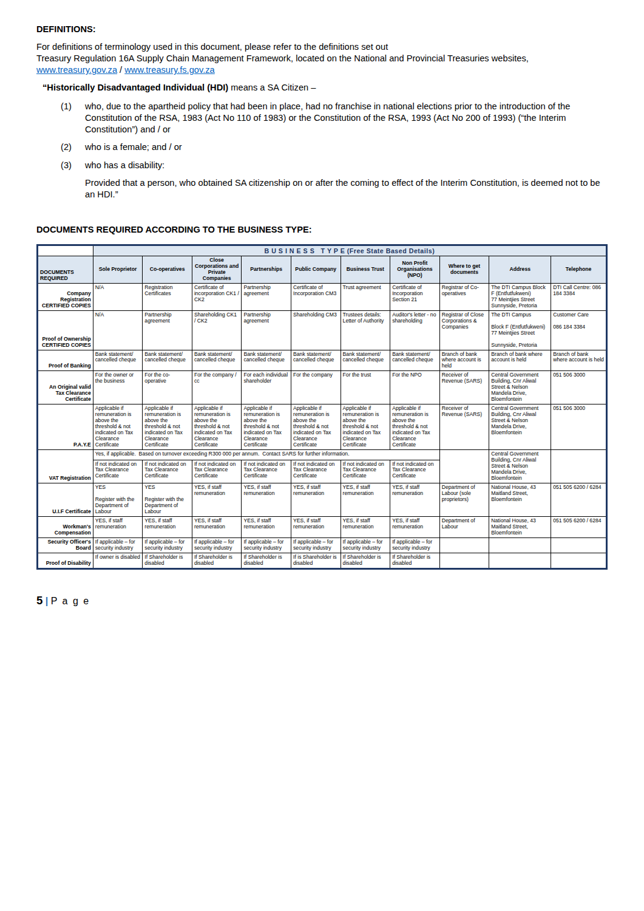DEFINITIONS:
For definitions of terminology used in this document, please refer to the definitions set out
Treasury Regulation 16A Supply Chain Management Framework, located on the National and Provincial Treasuries websites, www.treasury.gov.za / www.treasury.fs.gov.za
“Historically Disadvantaged Individual (HDI) means a SA Citizen –
(1) who, due to the apartheid policy that had been in place, had no franchise in national elections prior to the introduction of the Constitution of the RSA, 1983 (Act No 110 of 1983) or the Constitution of the RSA, 1993 (Act No 200 of 1993) (“the Interim Constitution”) and / or
(2) who is a female; and / or
(3) who has a disability:
Provided that a person, who obtained SA citizenship on or after the coming to effect of the Interim Constitution, is deemed not to be an HDI.”
DOCUMENTS REQUIRED ACCORDING TO THE BUSINESS TYPE:
| | B U S I N E S S T Y P E (Free State Based Details) |
| DOCUMENTS REQUIRED | Sole Proprietor | Co-operatives | Close Corporations and Private Companies | Partnerships | Public Company | Business Trust | Non Profit Organisations (NPO) | Where to get documents | Address | Telephone |
| Company Registration CERTIFIED COPIES | N/A | Registration Certificates | Certificate of incorporation CK1 / CK2 | Partnership agreement | Certificate of Incorporation CM3 | Trust agreement | Certificate of Incorporation Section 21 | Registrar of Co-operatives | The DTI Campus Block F (Entfutfukweni) 77 Meintjies Street Sunnyside, Pretoria | DTI Call Centre: 086 184 3384 |
| Proof of Ownership CERTIFIED COPIES | N/A | Partnership agreement | Shareholding CK1 / CK2 | Partnership agreement | Shareholding CM3 | Trustees details: Letter of Authority | Auditor's letter - no shareholding | Registrar of Close Corporations & Companies | The DTI Campus Block F (Entfutfukweni) 77 Meintjies Street Sunnyside, Pretoria | Customer Care 086 184 3384 |
| Proof of Banking | Bank statement/ cancelled cheque | Bank statement/ cancelled cheque | Bank statement/ cancelled cheque | Bank statement/ cancelled cheque | Bank statement/ cancelled cheque | Bank statement/ cancelled cheque | Bank statement/ cancelled cheque | Branch of bank where account is held | Branch of bank where account is held | Branch of bank where account is held |
| An Original valid Tax Clearance Certificate | For the owner or the business | For the co-operative | For the company / cc | For each individual shareholder | For the company | For the trust | For the NPO | Receiver of Revenue (SARS) | Central Government Building, Cnr Aliwal Street & Nelson Mandela Drive, Bloemfontein | 051 506 3000 |
| P.A.Y.E | Applicable if remuneration is above the threshold & not indicated on Tax Clearance Certificate | Applicable if remuneration is above the threshold & not indicated on Tax Clearance Certificate | Applicable if remuneration is above the threshold & not indicated on Tax Clearance Certificate | Applicable if remuneration is above the threshold & not indicated on Tax Clearance Certificate | Applicable if remuneration is above the threshold & not indicated on Tax Clearance Certificate | Applicable if remuneration is above the threshold & not indicated on Tax Clearance Certificate | Applicable if remuneration is above the threshold & not indicated on Tax Clearance Certificate | Receiver of Revenue (SARS) | Central Government Building, Cnr Aliwal Street & Nelson Mandela Drive, Bloemfontein | 051 506 3000 |
| VAT Registration | Yes, if applicable. Based on turnover exceeding R300 000 per annum. Contact SARS for further information. | | Central Government Building, Cnr Aliwal Street & Nelson Mandela Drive, Bloemfontein | |
| If not indicated on Tax Clearance Certificate | If not indicated on Tax Clearance Certificate | If not indicated on Tax Clearance Certificate | If not indicated on Tax Clearance Certificate | If not indicated on Tax Clearance Certificate | If not indicated on Tax Clearance Certificate | If not indicated on Tax Clearance Certificate |
| U.I.F Certificate | YES Register with the Department of Labour | YES Register with the Department of Labour | YES, if staff remuneration | YES, if staff remuneration | YES, if staff remuneration | YES, if staff remuneration | YES, if staff remuneration | Department of Labour (sole proprietors) | National House, 43 Maitland Street, Bloemfontein | 051 505 6200 / 6284 |
| Workman's Compensation | YES, if staff remuneration | YES, if staff remuneration | YES, if staff remuneration | YES, if staff remuneration | YES, if staff remuneration | YES, if staff remuneration | YES, if staff remuneration | Department of Labour | National House, 43 Maitland Street, Bloemfontein | 051 505 6200 / 6284 |
| Security Officer's Board | If applicable – for security industry | If applicable – for security industry | If applicable – for security industry | If applicable – for security industry | If applicable – for security industry | If applicable – for security industry | If applicable – for security industry | | | |
| Proof of Disability | If owner is disabled | If Shareholder is disabled | If Shareholder is disabled | If Shareholder is disabled | If is Shareholder is disabled | If Shareholder is disabled | If Shareholder is disabled | | | |
5 | P a g e